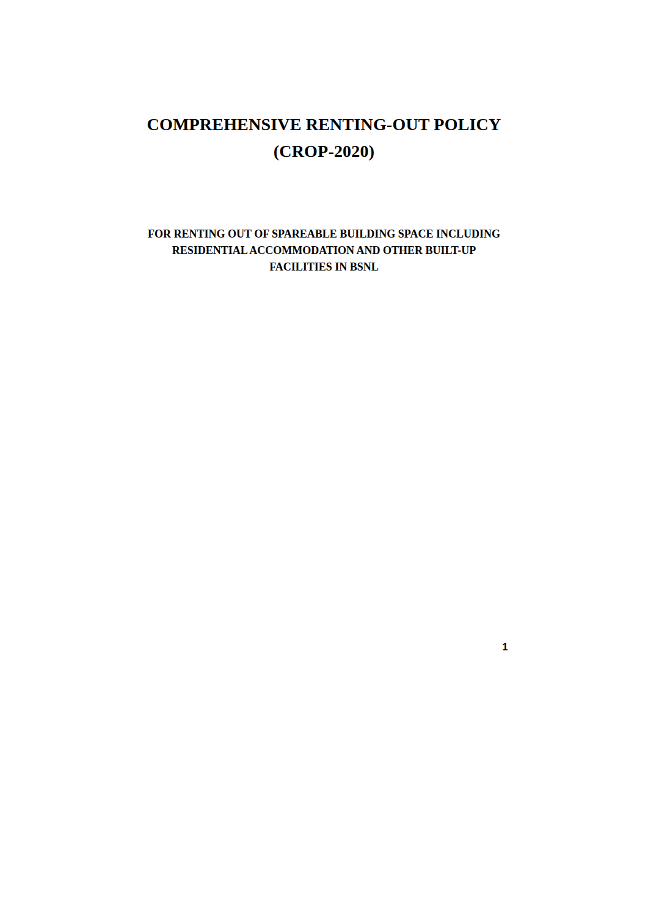COMPREHENSIVE RENTING-OUT POLICY(CROP-2020)
FOR RENTING OUT OF SPAREABLE BUILDING SPACE INCLUDING RESIDENTIAL ACCOMMODATION AND OTHER BUILT-UP FACILITIES IN BSNL
1